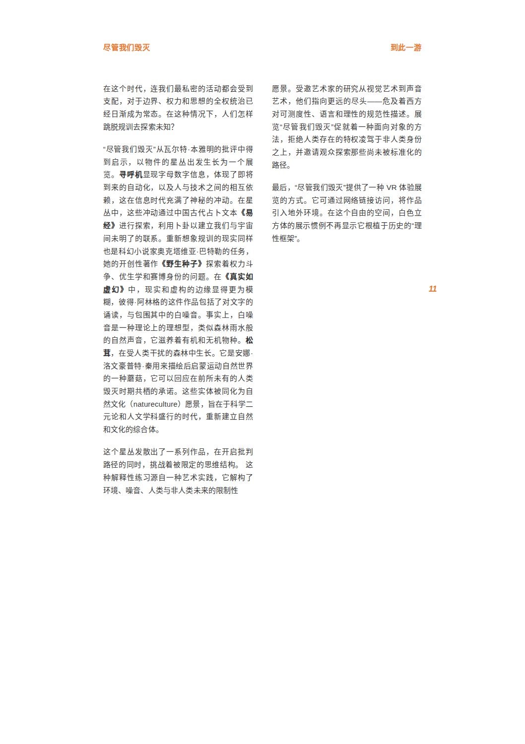尽管我们毁灭
到此一游
在这个时代，连我们最私密的活动都会受到支配，对于边界、权力和思想的全权统治已经日渐成为常态。在这种情况下，人们怎样跳脱规训去探索未知？
“尽管我们毁灭”从瓦尔特·本雅明的批评中得到启示，以物件的星丛出发生长为一个展览。寻呼机显现字母数字信息，体现了即将到来的自动化，以及人与技术之间的相互依赖，这在信息时代充满了神秘的冲动。在星丛中，这些冲动通过中国古代占卜文本《易经》进行探索，利用卜卦以建立我们与宇宙间未明了的联系。重新想象规训的现实同样也是科幻小说家奥克塔维亚·巴特勒的任务，她的开创性著作《野生种子》探索着权力斗争、优生学和赛博身份的问题。在《真实如虚幻》中，现实和虚构的边缘显得更为模糊，彼得·阿林格的这件作品包括了对文字的诵读，与包围其中的白噪音。事实上，白噪音是一种理论上的理想型，类似森林雨水般的自然声音，它滋养着有机和无机物种。松茸，在受人类干扰的森林中生长。它是安娜·洛文豪普特·秦用来描绘后启蒙运动自然世界的一种蘑菇，它可以回应在前所未有的人类毁灭时期共栖的承诺。这些实体被同化为自然文化（natureculture）愿景，旨在于科学二元论和人文学科盛行的时代，重新建立自然和文化的综合体。
这个星丛发散出了一系列作品，在开启批判路径的同时，挑战着被限定的思维结构。 这种解释性练习源自一种艺术实践，它解构了环境、噪音、人类与非人类未来的限制性
愿景。受邀艺术家的研究从视觉艺术到声音艺术，他们指向更远的尽头——危及着西方对可测度性、语言和理性的规范性描述。展览“尽管我们毁灭”促就着一种面向对象的方法，拒绝人类存在的特权凌驾于非人类身份之上，并邀请观众探索那些尚未被标准化的路径。
最后，“尽管我们毁灭”提供了一种 VR 体验展览的方式。它可通过网络链接访问，将作品引入地外环境。在这个自由的空间，白色立方体的展示惯例不再显示它根植于历史的“理性框架”。
11